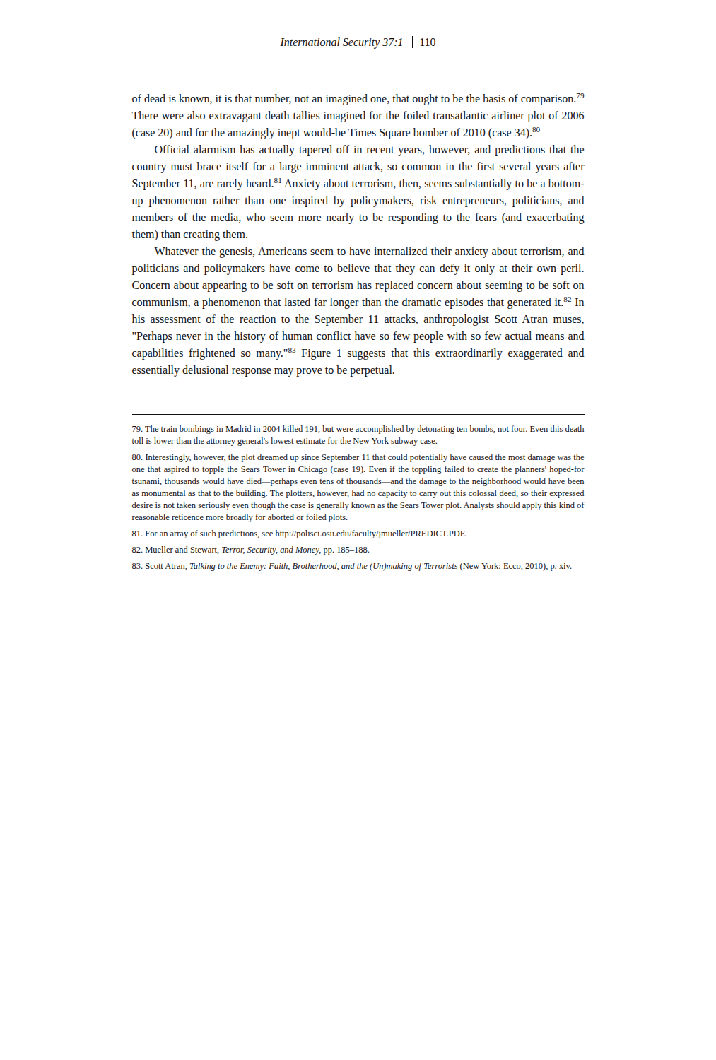International Security 37:1 110
of dead is known, it is that number, not an imagined one, that ought to be the basis of comparison.79 There were also extravagant death tallies imagined for the foiled transatlantic airliner plot of 2006 (case 20) and for the amazingly inept would-be Times Square bomber of 2010 (case 34).80
Official alarmism has actually tapered off in recent years, however, and predictions that the country must brace itself for a large imminent attack, so common in the first several years after September 11, are rarely heard.81 Anxiety about terrorism, then, seems substantially to be a bottom-up phenomenon rather than one inspired by policymakers, risk entrepreneurs, politicians, and members of the media, who seem more nearly to be responding to the fears (and exacerbating them) than creating them.
Whatever the genesis, Americans seem to have internalized their anxiety about terrorism, and politicians and policymakers have come to believe that they can defy it only at their own peril. Concern about appearing to be soft on terrorism has replaced concern about seeming to be soft on communism, a phenomenon that lasted far longer than the dramatic episodes that generated it.82 In his assessment of the reaction to the September 11 attacks, anthropologist Scott Atran muses, "Perhaps never in the history of human conflict have so few people with so few actual means and capabilities frightened so many."83 Figure 1 suggests that this extraordinarily exaggerated and essentially delusional response may prove to be perpetual.
The train bombings in Madrid in 2004 killed 191, but were accomplished by detonating ten bombs, not four. Even this death toll is lower than the attorney general's lowest estimate for the New York subway case.
Interestingly, however, the plot dreamed up since September 11 that could potentially have caused the most damage was the one that aspired to topple the Sears Tower in Chicago (case 19). Even if the toppling failed to create the planners' hoped-for tsunami, thousands would have died—perhaps even tens of thousands—and the damage to the neighborhood would have been as monumental as that to the building. The plotters, however, had no capacity to carry out this colossal deed, so their expressed desire is not taken seriously even though the case is generally known as the Sears Tower plot. Analysts should apply this kind of reasonable reticence more broadly for aborted or foiled plots.
For an array of such predictions, see http://polisci.osu.edu/faculty/jmueller/PREDICT.PDF.
Mueller and Stewart, Terror, Security, and Money, pp. 185–188.
Scott Atran, Talking to the Enemy: Faith, Brotherhood, and the (Un)making of Terrorists (New York: Ecco, 2010), p. xiv.